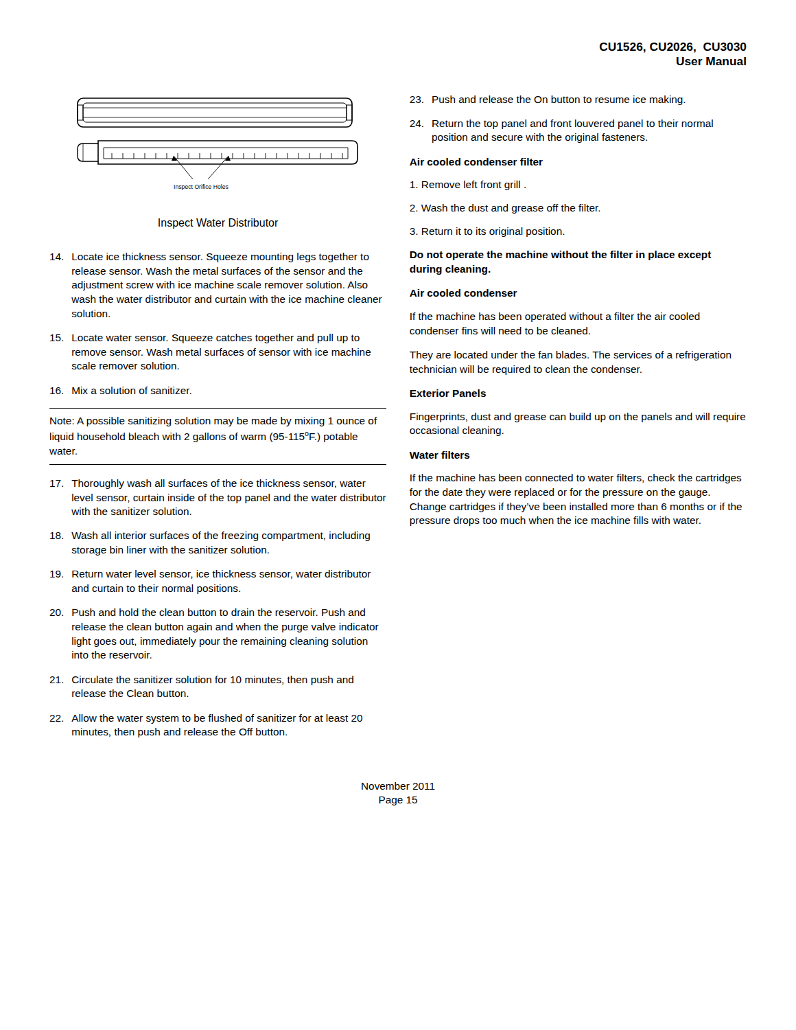CU1526, CU2026, CU3030
User Manual
Inspect Orifice Holes
Inspect Water Distributor
14. Locate ice thickness sensor. Squeeze mounting legs together to release sensor. Wash the metal surfaces of the sensor and the adjustment screw with ice machine scale remover solution. Also wash the water distributor and curtain with the ice machine cleaner solution.
15. Locate water sensor. Squeeze catches together and pull up to remove sensor. Wash metal surfaces of sensor with ice machine scale remover solution.
16. Mix a solution of sanitizer.
Note: A possible sanitizing solution may be made by mixing 1 ounce of liquid household bleach with 2 gallons of warm (95-115oF.) potable water.
17. Thoroughly wash all surfaces of the ice thickness sensor, water level sensor, curtain inside of the top panel and the water distributor with the sanitizer solution.
18. Wash all interior surfaces of the freezing compartment, including storage bin liner with the sanitizer solution.
19. Return water level sensor, ice thickness sensor, water distributor and curtain to their normal positions.
20. Push and hold the clean button to drain the reservoir. Push and release the clean button again and when the purge valve indicator light goes out, immediately pour the remaining cleaning solution into the reservoir.
21. Circulate the sanitizer solution for 10 minutes, then push and release the Clean button.
22. Allow the water system to be flushed of sanitizer for at least 20 minutes, then push and release the Off button.
23. Push and release the On button to resume ice making.
24. Return the top panel and front louvered panel to their normal position and secure with the original fasteners.
Air cooled condenser filter
1. Remove left front grill .
2. Wash the dust and grease off the filter.
3. Return it to its original position.
Do not operate the machine without the filter in place except during cleaning.
Air cooled condenser
If the machine has been operated without a filter the air cooled condenser fins will need to be cleaned.
They are located under the fan blades. The services of a refrigeration technician will be required to clean the condenser.
Exterior Panels
Fingerprints, dust and grease can build up on the panels and will require occasional cleaning.
Water filters
If the machine has been connected to water filters, check the cartridges for the date they were replaced or for the pressure on the gauge. Change cartridges if they’ve been installed more than 6 months or if the pressure drops too much when the ice machine fills with water.
November 2011
Page 15